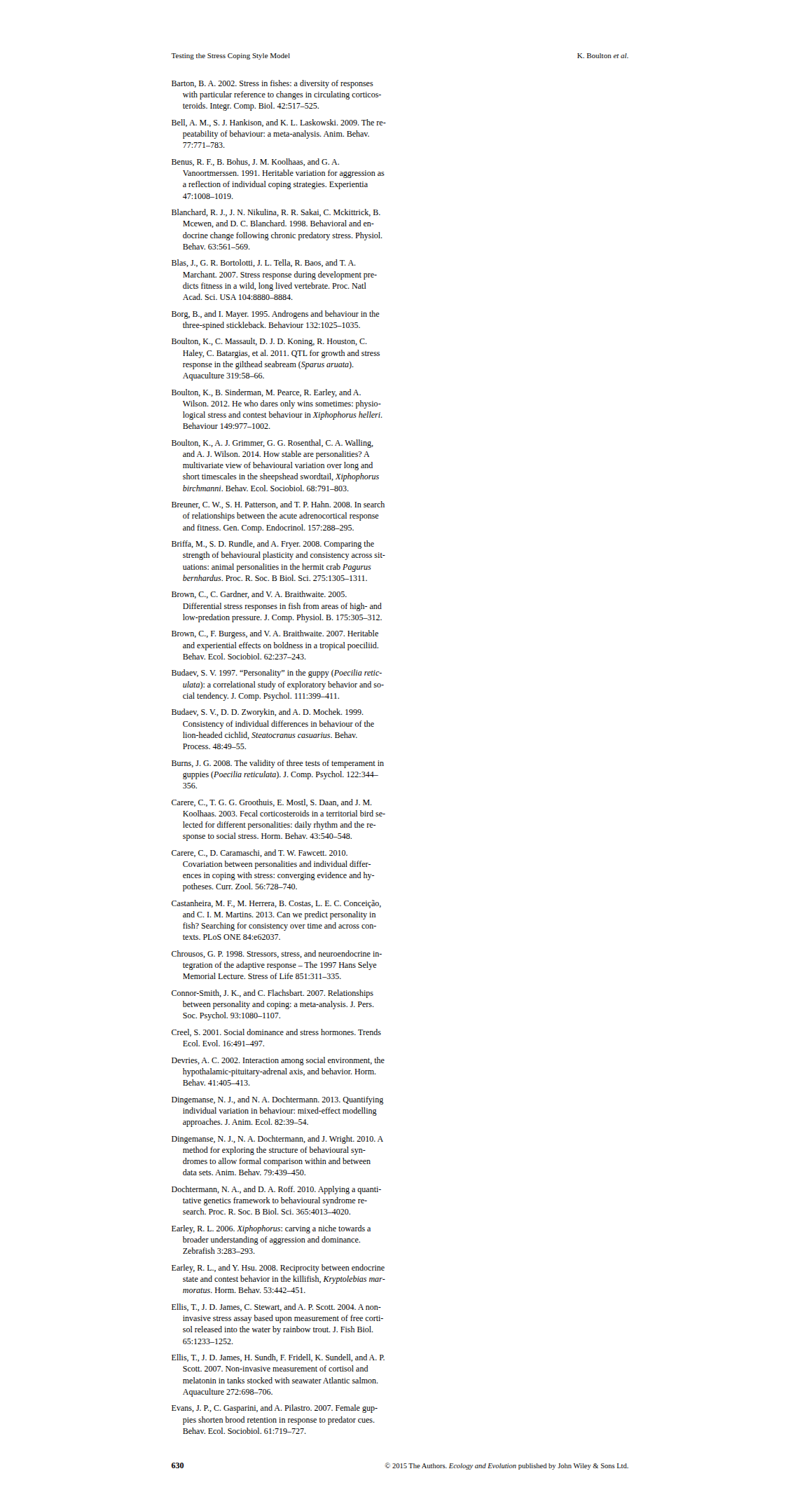Testing the Stress Coping Style Model
K. Boulton et al.
Barton, B. A. 2002. Stress in fishes: a diversity of responses with particular reference to changes in circulating corticosteroids. Integr. Comp. Biol. 42:517–525.
Bell, A. M., S. J. Hankison, and K. L. Laskowski. 2009. The repeatability of behaviour: a meta-analysis. Anim. Behav. 77:771–783.
Benus, R. F., B. Bohus, J. M. Koolhaas, and G. A. Vanoortmerssen. 1991. Heritable variation for aggression as a reflection of individual coping strategies. Experientia 47:1008–1019.
Blanchard, R. J., J. N. Nikulina, R. R. Sakai, C. Mckittrick, B. Mcewen, and D. C. Blanchard. 1998. Behavioral and endocrine change following chronic predatory stress. Physiol. Behav. 63:561–569.
Blas, J., G. R. Bortolotti, J. L. Tella, R. Baos, and T. A. Marchant. 2007. Stress response during development predicts fitness in a wild, long lived vertebrate. Proc. Natl Acad. Sci. USA 104:8880–8884.
Borg, B., and I. Mayer. 1995. Androgens and behaviour in the three-spined stickleback. Behaviour 132:1025–1035.
Boulton, K., C. Massault, D. J. D. Koning, R. Houston, C. Haley, C. Batargias, et al. 2011. QTL for growth and stress response in the gilthead seabream (Sparus aruata). Aquaculture 319:58–66.
Boulton, K., B. Sinderman, M. Pearce, R. Earley, and A. Wilson. 2012. He who dares only wins sometimes: physiological stress and contest behaviour in Xiphophorus helleri. Behaviour 149:977–1002.
Boulton, K., A. J. Grimmer, G. G. Rosenthal, C. A. Walling, and A. J. Wilson. 2014. How stable are personalities? A multivariate view of behavioural variation over long and short timescales in the sheepshead swordtail, Xiphophorus birchmanni. Behav. Ecol. Sociobiol. 68:791–803.
Breuner, C. W., S. H. Patterson, and T. P. Hahn. 2008. In search of relationships between the acute adrenocortical response and fitness. Gen. Comp. Endocrinol. 157:288–295.
Briffa, M., S. D. Rundle, and A. Fryer. 2008. Comparing the strength of behavioural plasticity and consistency across situations: animal personalities in the hermit crab Pagurus bernhardus. Proc. R. Soc. B Biol. Sci. 275:1305–1311.
Brown, C., C. Gardner, and V. A. Braithwaite. 2005. Differential stress responses in fish from areas of high- and low-predation pressure. J. Comp. Physiol. B. 175:305–312.
Brown, C., F. Burgess, and V. A. Braithwaite. 2007. Heritable and experiential effects on boldness in a tropical poeciliid. Behav. Ecol. Sociobiol. 62:237–243.
Budaev, S. V. 1997. “Personality” in the guppy (Poecilia reticulata): a correlational study of exploratory behavior and social tendency. J. Comp. Psychol. 111:399–411.
Budaev, S. V., D. D. Zworykin, and A. D. Mochek. 1999. Consistency of individual differences in behaviour of the lion-headed cichlid, Steatocranus casuarius. Behav. Process. 48:49–55.
Burns, J. G. 2008. The validity of three tests of temperament in guppies (Poecilia reticulata). J. Comp. Psychol. 122:344–356.
Carere, C., T. G. G. Groothuis, E. Mostl, S. Daan, and J. M. Koolhaas. 2003. Fecal corticosteroids in a territorial bird selected for different personalities: daily rhythm and the response to social stress. Horm. Behav. 43:540–548.
Carere, C., D. Caramaschi, and T. W. Fawcett. 2010. Covariation between personalities and individual differences in coping with stress: converging evidence and hypotheses. Curr. Zool. 56:728–740.
Castanheira, M. F., M. Herrera, B. Costas, L. E. C. Conceição, and C. I. M. Martins. 2013. Can we predict personality in fish? Searching for consistency over time and across contexts. PLoS ONE 84:e62037.
Chrousos, G. P. 1998. Stressors, stress, and neuroendocrine integration of the adaptive response – The 1997 Hans Selye Memorial Lecture. Stress of Life 851:311–335.
Connor-Smith, J. K., and C. Flachsbart. 2007. Relationships between personality and coping: a meta-analysis. J. Pers. Soc. Psychol. 93:1080–1107.
Creel, S. 2001. Social dominance and stress hormones. Trends Ecol. Evol. 16:491–497.
Devries, A. C. 2002. Interaction among social environment, the hypothalamic-pituitary-adrenal axis, and behavior. Horm. Behav. 41:405–413.
Dingemanse, N. J., and N. A. Dochtermann. 2013. Quantifying individual variation in behaviour: mixed-effect modelling approaches. J. Anim. Ecol. 82:39–54.
Dingemanse, N. J., N. A. Dochtermann, and J. Wright. 2010. A method for exploring the structure of behavioural syndromes to allow formal comparison within and between data sets. Anim. Behav. 79:439–450.
Dochtermann, N. A., and D. A. Roff. 2010. Applying a quantitative genetics framework to behavioural syndrome research. Proc. R. Soc. B Biol. Sci. 365:4013–4020.
Earley, R. L. 2006. Xiphophorus: carving a niche towards a broader understanding of aggression and dominance. Zebrafish 3:283–293.
Earley, R. L., and Y. Hsu. 2008. Reciprocity between endocrine state and contest behavior in the killifish, Kryptolebias marmoratus. Horm. Behav. 53:442–451.
Ellis, T., J. D. James, C. Stewart, and A. P. Scott. 2004. A non-invasive stress assay based upon measurement of free cortisol released into the water by rainbow trout. J. Fish Biol. 65:1233–1252.
Ellis, T., J. D. James, H. Sundh, F. Fridell, K. Sundell, and A. P. Scott. 2007. Non-invasive measurement of cortisol and melatonin in tanks stocked with seawater Atlantic salmon. Aquaculture 272:698–706.
Evans, J. P., C. Gasparini, and A. Pilastro. 2007. Female guppies shorten brood retention in response to predator cues. Behav. Ecol. Sociobiol. 61:719–727.
630
© 2015 The Authors. Ecology and Evolution published by John Wiley & Sons Ltd.